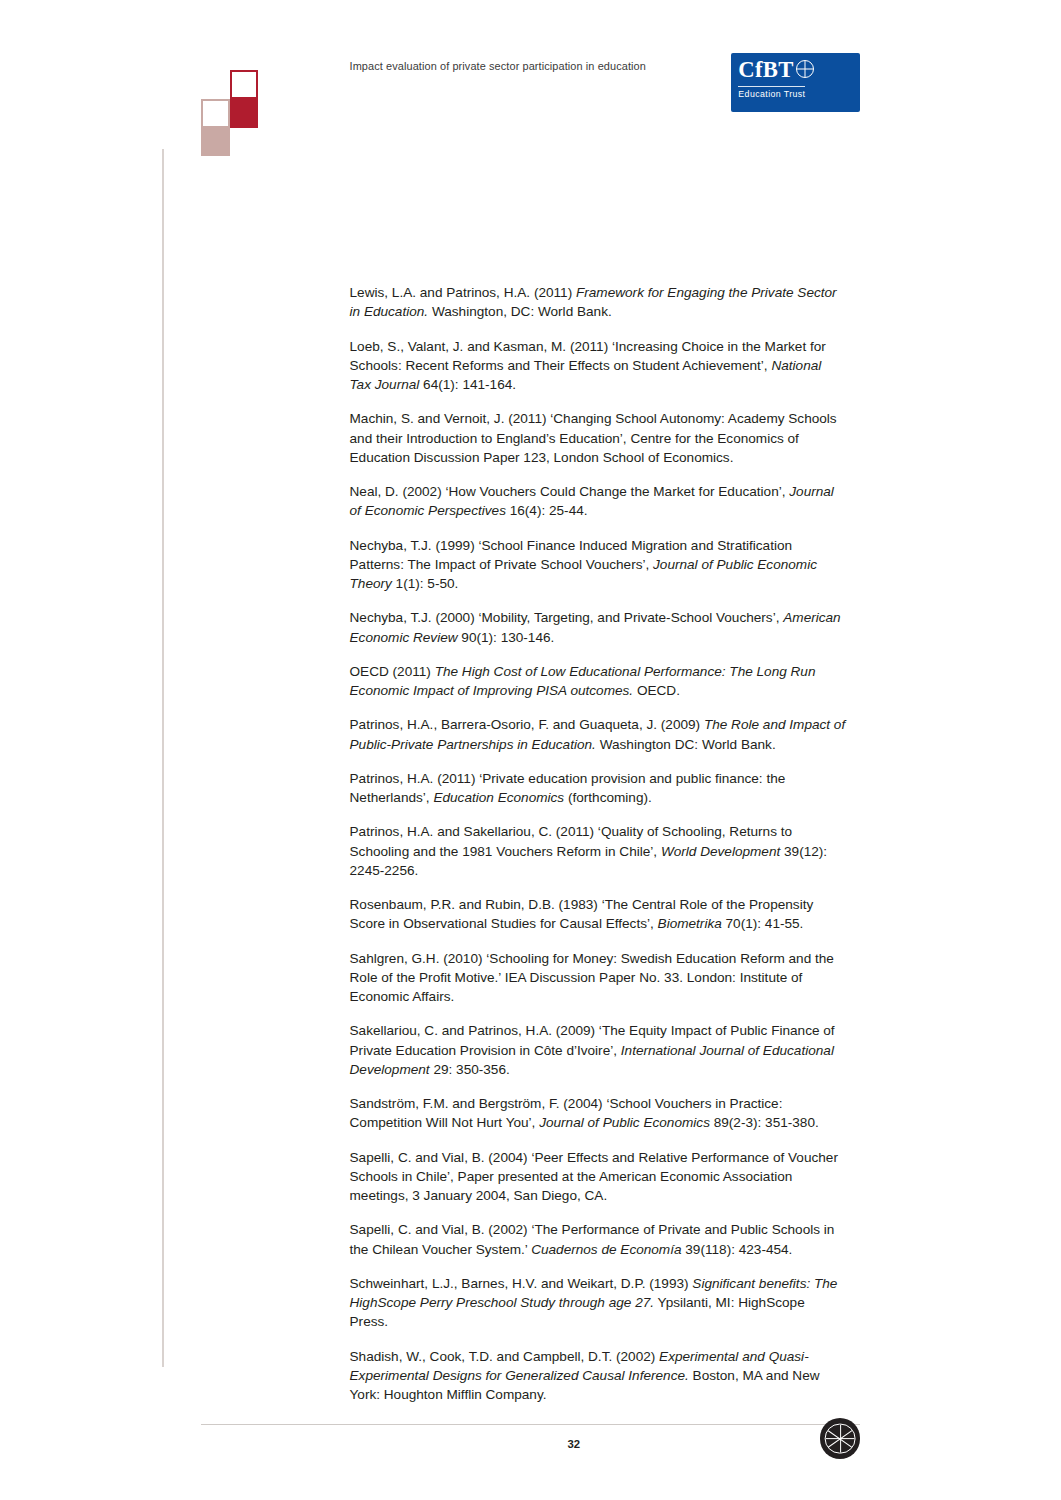Impact evaluation of private sector participation in education
CfBT
Education Trust
Lewis, L.A. and Patrinos, H.A. (2011) Framework for Engaging the Private Sector in Education. Washington, DC: World Bank.
Loeb, S., Valant, J. and Kasman, M. (2011) ‘Increasing Choice in the Market for Schools: Recent Reforms and Their Effects on Student Achievement’, National Tax Journal 64(1): 141-164.
Machin, S. and Vernoit, J. (2011) ‘Changing School Autonomy: Academy Schools and their Introduction to England’s Education’, Centre for the Economics of Education Discussion Paper 123, London School of Economics.
Neal, D. (2002) ‘How Vouchers Could Change the Market for Education’, Journal of Economic Perspectives 16(4): 25-44.
Nechyba, T.J. (1999) ‘School Finance Induced Migration and Stratification Patterns: The Impact of Private School Vouchers’, Journal of Public Economic Theory 1(1): 5-50.
Nechyba, T.J. (2000) ‘Mobility, Targeting, and Private-School Vouchers’, American Economic Review 90(1): 130-146.
OECD (2011) The High Cost of Low Educational Performance: The Long Run Economic Impact of Improving PISA outcomes. OECD.
Patrinos, H.A., Barrera-Osorio, F. and Guaqueta, J. (2009) The Role and Impact of Public-Private Partnerships in Education. Washington DC: World Bank.
Patrinos, H.A. (2011) ‘Private education provision and public finance: the Netherlands’, Education Economics (forthcoming).
Patrinos, H.A. and Sakellariou, C. (2011) ‘Quality of Schooling, Returns to Schooling and the 1981 Vouchers Reform in Chile’, World Development 39(12): 2245-2256.
Rosenbaum, P.R. and Rubin, D.B. (1983) ‘The Central Role of the Propensity Score in Observational Studies for Causal Effects’, Biometrika 70(1): 41-55.
Sahlgren, G.H. (2010) ‘Schooling for Money: Swedish Education Reform and the Role of the Profit Motive.’ IEA Discussion Paper No. 33. London: Institute of Economic Affairs.
Sakellariou, C. and Patrinos, H.A. (2009) ‘The Equity Impact of Public Finance of Private Education Provision in Côte d’Ivoire’, International Journal of Educational Development 29: 350-356.
Sandström, F.M. and Bergström, F. (2004) ‘School Vouchers in Practice: Competition Will Not Hurt You’, Journal of Public Economics 89(2-3): 351-380.
Sapelli, C. and Vial, B. (2004) ‘Peer Effects and Relative Performance of Voucher Schools in Chile’, Paper presented at the American Economic Association meetings, 3 January 2004, San Diego, CA.
Sapelli, C. and Vial, B. (2002) ‘The Performance of Private and Public Schools in the Chilean Voucher System.’ Cuadernos de Economía 39(118): 423-454.
Schweinhart, L.J., Barnes, H.V. and Weikart, D.P. (1993) Significant benefits: The HighScope Perry Preschool Study through age 27. Ypsilanti, MI: HighScope Press.
Shadish, W., Cook, T.D. and Campbell, D.T. (2002) Experimental and Quasi-Experimental Designs for Generalized Causal Inference. Boston, MA and New York: Houghton Mifflin Company.
32